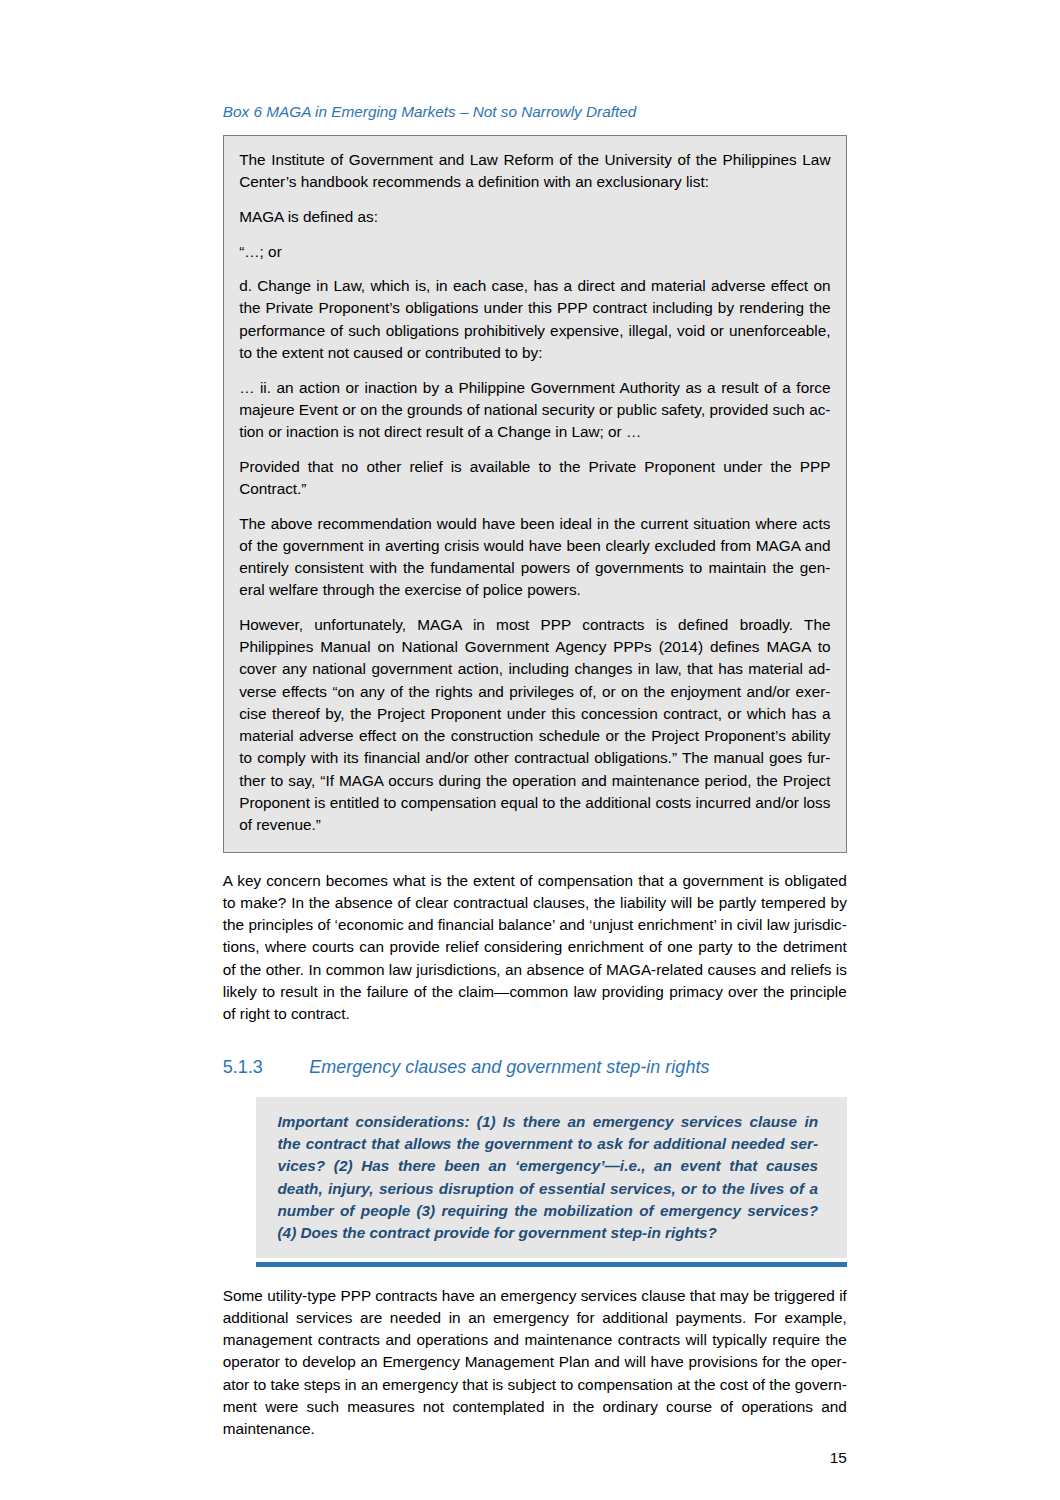Box 6 MAGA in Emerging Markets – Not so Narrowly Drafted
The Institute of Government and Law Reform of the University of the Philippines Law Center’s handbook recommends a definition with an exclusionary list:
MAGA is defined as:
“…; or
d. Change in Law, which is, in each case, has a direct and material adverse effect on the Private Proponent’s obligations under this PPP contract including by rendering the performance of such obligations prohibitively expensive, illegal, void or unenforceable, to the extent not caused or contributed to by:
… ii. an action or inaction by a Philippine Government Authority as a result of a force majeure Event or on the grounds of national security or public safety, provided such action or inaction is not direct result of a Change in Law; or …
Provided that no other relief is available to the Private Proponent under the PPP Contract.”
The above recommendation would have been ideal in the current situation where acts of the government in averting crisis would have been clearly excluded from MAGA and entirely consistent with the fundamental powers of governments to maintain the general welfare through the exercise of police powers.
However, unfortunately, MAGA in most PPP contracts is defined broadly. The Philippines Manual on National Government Agency PPPs (2014) defines MAGA to cover any national government action, including changes in law, that has material adverse effects “on any of the rights and privileges of, or on the enjoyment and/or exercise thereof by, the Project Proponent under this concession contract, or which has a material adverse effect on the construction schedule or the Project Proponent’s ability to comply with its financial and/or other contractual obligations.” The manual goes further to say, “If MAGA occurs during the operation and maintenance period, the Project Proponent is entitled to compensation equal to the additional costs incurred and/or loss of revenue.”
A key concern becomes what is the extent of compensation that a government is obligated to make? In the absence of clear contractual clauses, the liability will be partly tempered by the principles of ‘economic and financial balance’ and ‘unjust enrichment’ in civil law jurisdictions, where courts can provide relief considering enrichment of one party to the detriment of the other. In common law jurisdictions, an absence of MAGA-related causes and reliefs is likely to result in the failure of the claim—common law providing primacy over the principle of right to contract.
5.1.3 Emergency clauses and government step-in rights
Important considerations: (1) Is there an emergency services clause in the contract that allows the government to ask for additional needed services? (2) Has there been an ‘emergency’—i.e., an event that causes death, injury, serious disruption of essential services, or to the lives of a number of people (3) requiring the mobilization of emergency services? (4) Does the contract provide for government step-in rights?
Some utility-type PPP contracts have an emergency services clause that may be triggered if additional services are needed in an emergency for additional payments. For example, management contracts and operations and maintenance contracts will typically require the operator to develop an Emergency Management Plan and will have provisions for the operator to take steps in an emergency that is subject to compensation at the cost of the government were such measures not contemplated in the ordinary course of operations and maintenance.
15